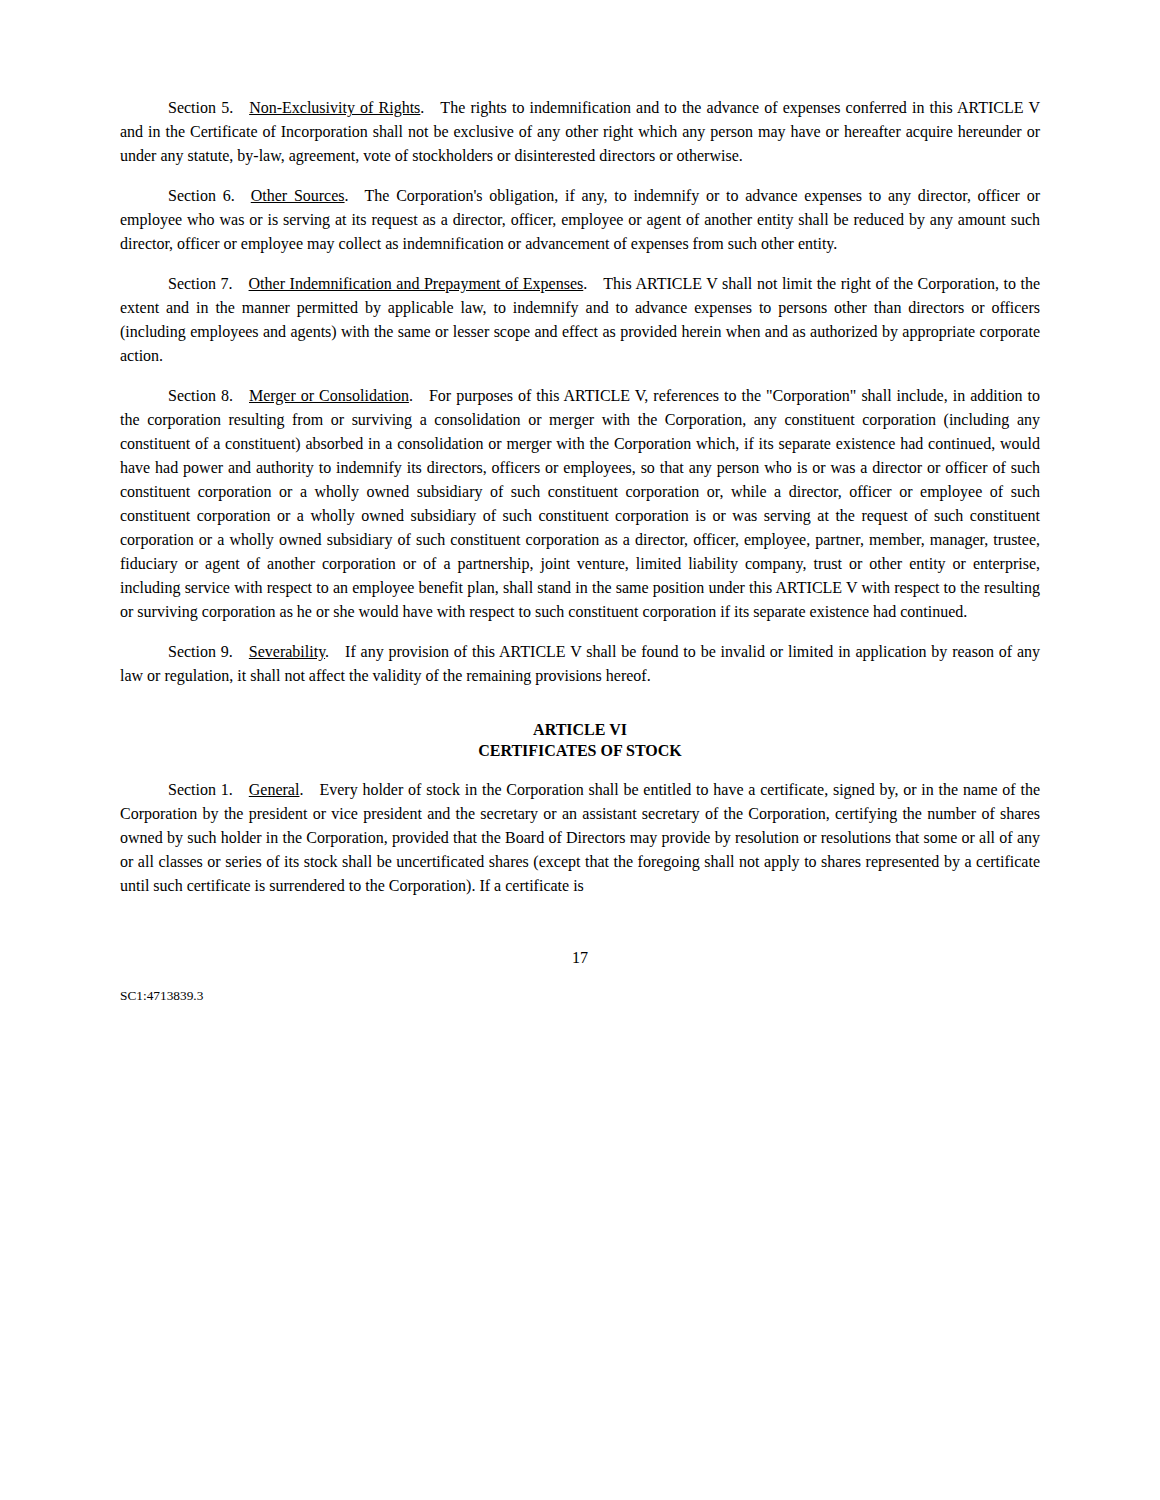Section 5. Non-Exclusivity of Rights. The rights to indemnification and to the advance of expenses conferred in this ARTICLE V and in the Certificate of Incorporation shall not be exclusive of any other right which any person may have or hereafter acquire hereunder or under any statute, by-law, agreement, vote of stockholders or disinterested directors or otherwise.
Section 6. Other Sources. The Corporation's obligation, if any, to indemnify or to advance expenses to any director, officer or employee who was or is serving at its request as a director, officer, employee or agent of another entity shall be reduced by any amount such director, officer or employee may collect as indemnification or advancement of expenses from such other entity.
Section 7. Other Indemnification and Prepayment of Expenses. This ARTICLE V shall not limit the right of the Corporation, to the extent and in the manner permitted by applicable law, to indemnify and to advance expenses to persons other than directors or officers (including employees and agents) with the same or lesser scope and effect as provided herein when and as authorized by appropriate corporate action.
Section 8. Merger or Consolidation. For purposes of this ARTICLE V, references to the "Corporation" shall include, in addition to the corporation resulting from or surviving a consolidation or merger with the Corporation, any constituent corporation (including any constituent of a constituent) absorbed in a consolidation or merger with the Corporation which, if its separate existence had continued, would have had power and authority to indemnify its directors, officers or employees, so that any person who is or was a director or officer of such constituent corporation or a wholly owned subsidiary of such constituent corporation or, while a director, officer or employee of such constituent corporation or a wholly owned subsidiary of such constituent corporation is or was serving at the request of such constituent corporation or a wholly owned subsidiary of such constituent corporation as a director, officer, employee, partner, member, manager, trustee, fiduciary or agent of another corporation or of a partnership, joint venture, limited liability company, trust or other entity or enterprise, including service with respect to an employee benefit plan, shall stand in the same position under this ARTICLE V with respect to the resulting or surviving corporation as he or she would have with respect to such constituent corporation if its separate existence had continued.
Section 9. Severability. If any provision of this ARTICLE V shall be found to be invalid or limited in application by reason of any law or regulation, it shall not affect the validity of the remaining provisions hereof.
ARTICLE VI
CERTIFICATES OF STOCK
Section 1. General. Every holder of stock in the Corporation shall be entitled to have a certificate, signed by, or in the name of the Corporation by the president or vice president and the secretary or an assistant secretary of the Corporation, certifying the number of shares owned by such holder in the Corporation, provided that the Board of Directors may provide by resolution or resolutions that some or all of any or all classes or series of its stock shall be uncertificated shares (except that the foregoing shall not apply to shares represented by a certificate until such certificate is surrendered to the Corporation). If a certificate is
17
SC1:4713839.3